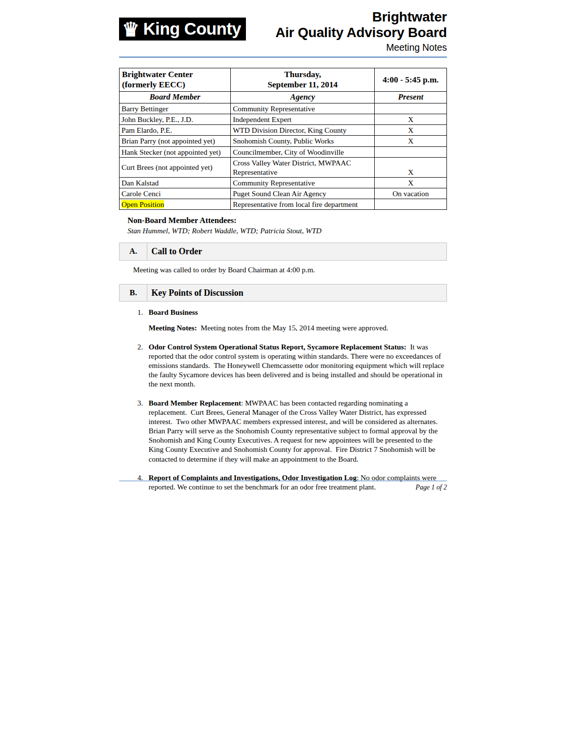♛King County
Brightwater
Air Quality Advisory Board
Meeting Notes
| Brightwater Center (formerly EECC) | Thursday, September 11, 2014 | 4:00 - 5:45 p.m. |
| Board Member | Agency | Present |
| Barry Bettinger | Community Representative | |
| John Buckley, P.E., J.D. | Independent Expert | X |
| Pam Elardo, P.E. | WTD Division Director, King County | X |
| Brian Parry (not appointed yet) | Snohomish County, Public Works | X |
| Hank Stecker (not appointed yet) | Councilmember, City of Woodinville | |
| Curt Brees (not appointed yet) | Cross Valley Water District, MWPAAC Representative | X |
| Dan Kalstad | Community Representative | X |
| Carole Cenci | Puget Sound Clean Air Agency | On vacation |
| Open Position | Representative from local fire department | |
Non-Board Member Attendees:
Stan Hummel, WTD; Robert Waddle, WTD; Patricia Stout, WTD
| A. | Call to Order |
Meeting was called to order by Board Chairman at 4:00 p.m.
| B. | Key Points of Discussion |
Board Business
Meeting Notes: Meeting notes from the May 15, 2014 meeting were approved.
Odor Control System Operational Status Report, Sycamore Replacement Status: It was reported that the odor control system is operating within standards. There were no exceedances of emissions standards. The Honeywell Chemcassette odor monitoring equipment which will replace the faulty Sycamore devices has been delivered and is being installed and should be operational in the next month.
Board Member Replacement: MWPAAC has been contacted regarding nominating a replacement. Curt Brees, General Manager of the Cross Valley Water District, has expressed interest. Two other MWPAAC members expressed interest, and will be considered as alternates. Brian Parry will serve as the Snohomish County representative subject to formal approval by the Snohomish and King County Executives. A request for new appointees will be presented to the King County Executive and Snohomish County for approval. Fire District 7 Snohomish will be contacted to determine if they will make an appointment to the Board.
Report of Complaints and Investigations, Odor Investigation Log: No odor complaints were reported. We continue to set the benchmark for an odor free treatment plant.
Page 1 of 2